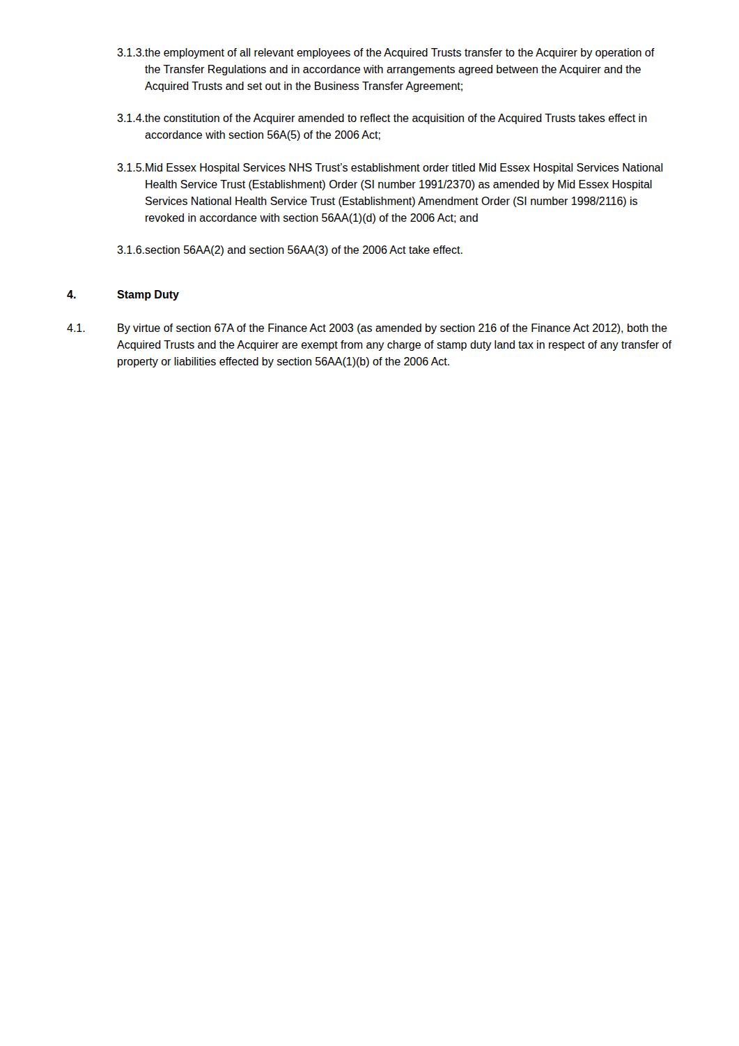3.1.3.
the employment of all relevant employees of the Acquired Trusts transfer to the Acquirer by operation of the Transfer Regulations and in accordance with arrangements agreed between the Acquirer and the Acquired Trusts and set out in the Business Transfer Agreement;
3.1.4.
the constitution of the Acquirer amended to reflect the acquisition of the Acquired Trusts takes effect in accordance with section 56A(5) of the 2006 Act;
3.1.5.
Mid Essex Hospital Services NHS Trust’s establishment order titled Mid Essex Hospital Services National Health Service Trust (Establishment) Order (SI number 1991/2370) as amended by Mid Essex Hospital Services National Health Service Trust (Establishment) Amendment Order (SI number 1998/2116) is revoked in accordance with section 56AA(1)(d) of the 2006 Act; and
3.1.6.
section 56AA(2) and section 56AA(3) of the 2006 Act take effect.
4. Stamp Duty
4.1.
By virtue of section 67A of the Finance Act 2003 (as amended by section 216 of the Finance Act 2012), both the Acquired Trusts and the Acquirer are exempt from any charge of stamp duty land tax in respect of any transfer of property or liabilities effected by section 56AA(1)(b) of the 2006 Act.